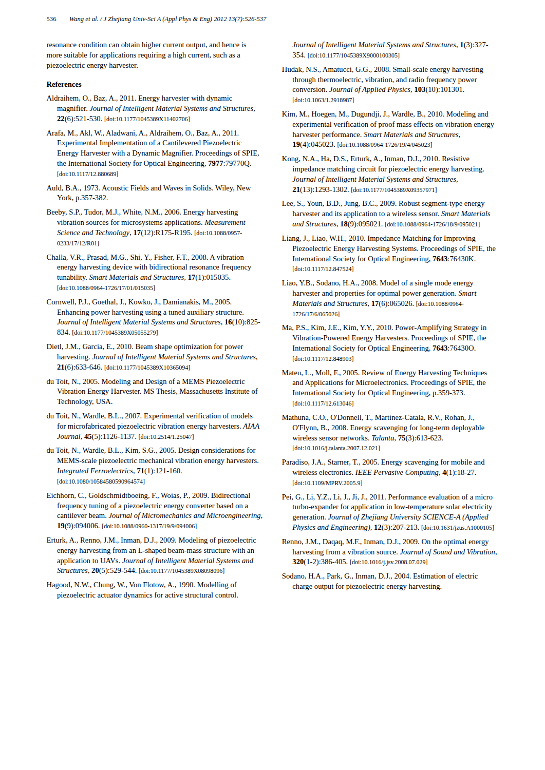536 Wang et al. / J Zhejiang Univ-Sci A (Appl Phys & Eng) 2012 13(7):526-537
resonance condition can obtain higher current output, and hence is more suitable for applications requiring a high current, such as a piezoelectric energy harvester.
References
Aldraihem, O., Baz, A., 2011. Energy harvester with dynamic magnifier. Journal of Intelligent Material Systems and Structures, 22(6):521-530. [doi:10.1177/1045389X11402706]
Arafa, M., Akl, W., Aladwani, A., Aldraihem, O., Baz, A., 2011. Experimental Implementation of a Cantilevered Piezoelectric Energy Harvester with a Dynamic Magnifier. Proceedings of SPIE, the International Society for Optical Engineering, 7977:79770Q. [doi:10.1117/12.880689]
Auld, B.A., 1973. Acoustic Fields and Waves in Solids. Wiley, New York, p.357-382.
Beeby, S.P., Tudor, M.J., White, N.M., 2006. Energy harvesting vibration sources for microsystems applications. Measurement Science and Technology, 17(12):R175-R195. [doi:10.1088/0957-0233/17/12/R01]
Challa, V.R., Prasad, M.G., Shi, Y., Fisher, F.T., 2008. A vibration energy harvesting device with bidirectional resonance frequency tunability. Smart Materials and Structures, 17(1):015035. [doi:10.1088/0964-1726/17/01/015035]
Cornwell, P.J., Goethal, J., Kowko, J., Damianakis, M., 2005. Enhancing power harvesting using a tuned auxiliary structure. Journal of Intelligent Material Systems and Structures, 16(10):825-834. [doi:10.1177/1045389X05055279]
Dietl, J.M., Garcia, E., 2010. Beam shape optimization for power harvesting. Journal of Intelligent Material Systems and Structures, 21(6):633-646. [doi:10.1177/1045389X10365094]
du Toit, N., 2005. Modeling and Design of a MEMS Piezoelectric Vibration Energy Harvester. MS Thesis, Massachusetts Institute of Technology, USA.
du Toit, N., Wardle, B.L., 2007. Experimental verification of models for microfabricated piezoelectric vibration energy harvesters. AIAA Journal, 45(5):1126-1137. [doi:10.2514/1.25047]
du Toit, N., Wardle, B.L., Kim, S.G., 2005. Design considerations for MEMS-scale piezoelectric mechanical vibration energy harvesters. Integrated Ferroelectrics, 71(1):121-160. [doi:10.1080/10584580590964574]
Eichhorn, C., Goldschmidtboeing, F., Woias, P., 2009. Bidirectional frequency tuning of a piezoelectric energy converter based on a cantilever beam. Journal of Micromechanics and Microengineering, 19(9):094006. [doi:10.1088/0960-1317/19/9/094006]
Erturk, A., Renno, J.M., Inman, D.J., 2009. Modeling of piezoelectric energy harvesting from an L-shaped beam-mass structure with an application to UAVs. Journal of Intelligent Material Systems and Structures, 20(5):529-544. [doi:10.1177/1045389X08098096]
Hagood, N.W., Chung, W., Von Flotow, A., 1990. Modelling of piezoelectric actuator dynamics for active structural control. Journal of Intelligent Material Systems and Structures, 1(3):327-354. [doi:10.1177/1045389X9000100305]
Hudak, N.S., Amatucci, G.G., 2008. Small-scale energy harvesting through thermoelectric, vibration, and radio frequency power conversion. Journal of Applied Physics, 103(10):101301. [doi:10.1063/1.2918987]
Kim, M., Hoegen, M., Dugundji, J., Wardle, B., 2010. Modeling and experimental verification of proof mass effects on vibration energy harvester performance. Smart Materials and Structures, 19(4):045023. [doi:10.1088/0964-1726/19/4/045023]
Kong, N.A., Ha, D.S., Erturk, A., Inman, D.J., 2010. Resistive impedance matching circuit for piezoelectric energy harvesting. Journal of Intelligent Material Systems and Structures, 21(13):1293-1302. [doi:10.1177/1045389X09357971]
Lee, S., Youn, B.D., Jung, B.C., 2009. Robust segment-type energy harvester and its application to a wireless sensor. Smart Materials and Structures, 18(9):095021. [doi:10.1088/0964-1726/18/9/095021]
Liang, J., Liao, W.H., 2010. Impedance Matching for Improving Piezoelectric Energy Harvesting Systems. Proceedings of SPIE, the International Society for Optical Engineering, 7643:76430K. [doi:10.1117/12.847524]
Liao, Y.B., Sodano, H.A., 2008. Model of a single mode energy harvester and properties for optimal power generation. Smart Materials and Structures, 17(6):065026. [doi:10.1088/0964-1726/17/6/065026]
Ma, P.S., Kim, J.E., Kim, Y.Y., 2010. Power-Amplifying Strategy in Vibration-Powered Energy Harvesters. Proceedings of SPIE, the International Society for Optical Engineering, 7643:76430O. [doi:10.1117/12.848903]
Mateu, L., Moll, F., 2005. Review of Energy Harvesting Techniques and Applications for Microelectronics. Proceedings of SPIE, the International Society for Optical Engineering, p.359-373. [doi:10.1117/12.613046]
Mathuna, C.O., O'Donnell, T., Martinez-Catala, R.V., Rohan, J., O'Flynn, B., 2008. Energy scavenging for long-term deployable wireless sensor networks. Talanta, 75(3):613-623. [doi:10.1016/j.talanta.2007.12.021]
Paradiso, J.A., Starner, T., 2005. Energy scavenging for mobile and wireless electronics. IEEE Pervasive Computing, 4(1):18-27. [doi:10.1109/MPRV.2005.9]
Pei, G., Li, Y.Z., Li, J., Ji, J., 2011. Performance evaluation of a micro turbo-expander for application in low-temperature solar electricity generation. Journal of Zhejiang University SCIENCE-A (Applied Physics and Engineering), 12(3):207-213. [doi:10.1631/jzus.A1000105]
Renno, J.M., Daqaq, M.F., Inman, D.J., 2009. On the optimal energy harvesting from a vibration source. Journal of Sound and Vibration, 320(1-2):386-405. [doi:10.1016/j.jsv.2008.07.029]
Sodano, H.A., Park, G., Inman, D.J., 2004. Estimation of electric charge output for piezoelectric energy harvesting.